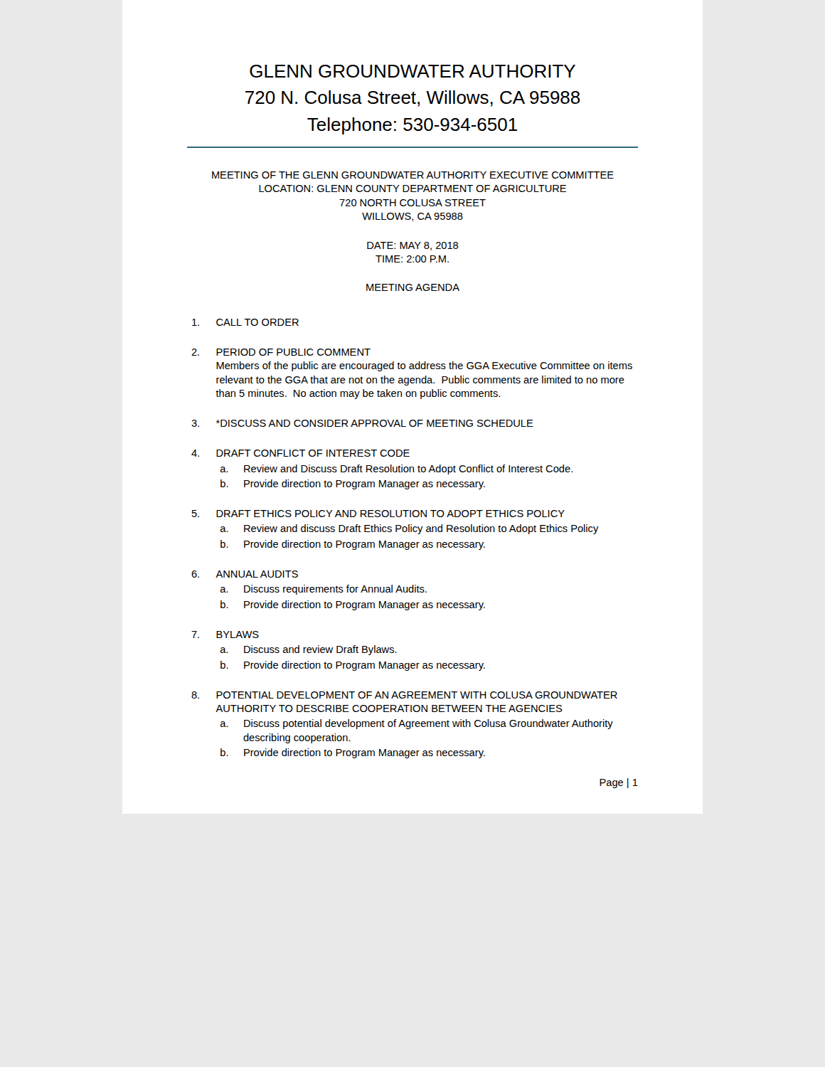GLENN GROUNDWATER AUTHORITY
720 N. Colusa Street, Willows, CA 95988
Telephone: 530-934-6501
MEETING OF THE GLENN GROUNDWATER AUTHORITY EXECUTIVE COMMITTEE
LOCATION: GLENN COUNTY DEPARTMENT OF AGRICULTURE
720 NORTH COLUSA STREET
WILLOWS, CA 95988
DATE: MAY 8, 2018
TIME: 2:00 P.M.
MEETING AGENDA
Call to Order
Period of Public Comment
Members of the public are encouraged to address the GGA Executive Committee on items relevant to the GGA that are not on the agenda. Public comments are limited to no more than 5 minutes. No action may be taken on public comments.
*Discuss and Consider Approval of Meeting Schedule
Draft Conflict of Interest Code
Review and Discuss Draft Resolution to Adopt Conflict of Interest Code.
Provide direction to Program Manager as necessary.
Draft Ethics Policy and Resolution to Adopt Ethics Policy
Review and discuss Draft Ethics Policy and Resolution to Adopt Ethics Policy
Provide direction to Program Manager as necessary.
Annual Audits
Discuss requirements for Annual Audits.
Provide direction to Program Manager as necessary.
Bylaws
Discuss and review Draft Bylaws.
Provide direction to Program Manager as necessary.
Potential Development of an Agreement with Colusa Groundwater Authority to Describe Cooperation Between the Agencies
Discuss potential development of Agreement with Colusa Groundwater Authority describing cooperation.
Provide direction to Program Manager as necessary.
Page | 1